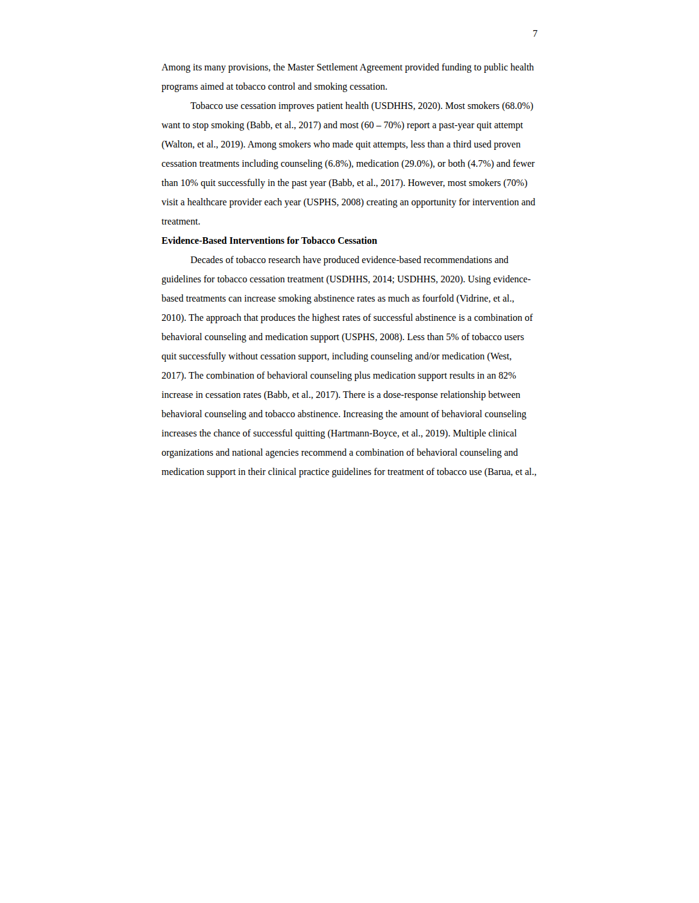7
Among its many provisions, the Master Settlement Agreement provided funding to public health programs aimed at tobacco control and smoking cessation.
Tobacco use cessation improves patient health (USDHHS, 2020). Most smokers (68.0%) want to stop smoking (Babb, et al., 2017) and most (60 – 70%) report a past-year quit attempt (Walton, et al., 2019). Among smokers who made quit attempts, less than a third used proven cessation treatments including counseling (6.8%), medication (29.0%), or both (4.7%) and fewer than 10% quit successfully in the past year (Babb, et al., 2017). However, most smokers (70%) visit a healthcare provider each year (USPHS, 2008) creating an opportunity for intervention and treatment.
Evidence-Based Interventions for Tobacco Cessation
Decades of tobacco research have produced evidence-based recommendations and guidelines for tobacco cessation treatment (USDHHS, 2014; USDHHS, 2020). Using evidence-based treatments can increase smoking abstinence rates as much as fourfold (Vidrine, et al., 2010). The approach that produces the highest rates of successful abstinence is a combination of behavioral counseling and medication support (USPHS, 2008). Less than 5% of tobacco users quit successfully without cessation support, including counseling and/or medication (West, 2017). The combination of behavioral counseling plus medication support results in an 82% increase in cessation rates (Babb, et al., 2017). There is a dose-response relationship between behavioral counseling and tobacco abstinence. Increasing the amount of behavioral counseling increases the chance of successful quitting (Hartmann-Boyce, et al., 2019). Multiple clinical organizations and national agencies recommend a combination of behavioral counseling and medication support in their clinical practice guidelines for treatment of tobacco use (Barua, et al.,